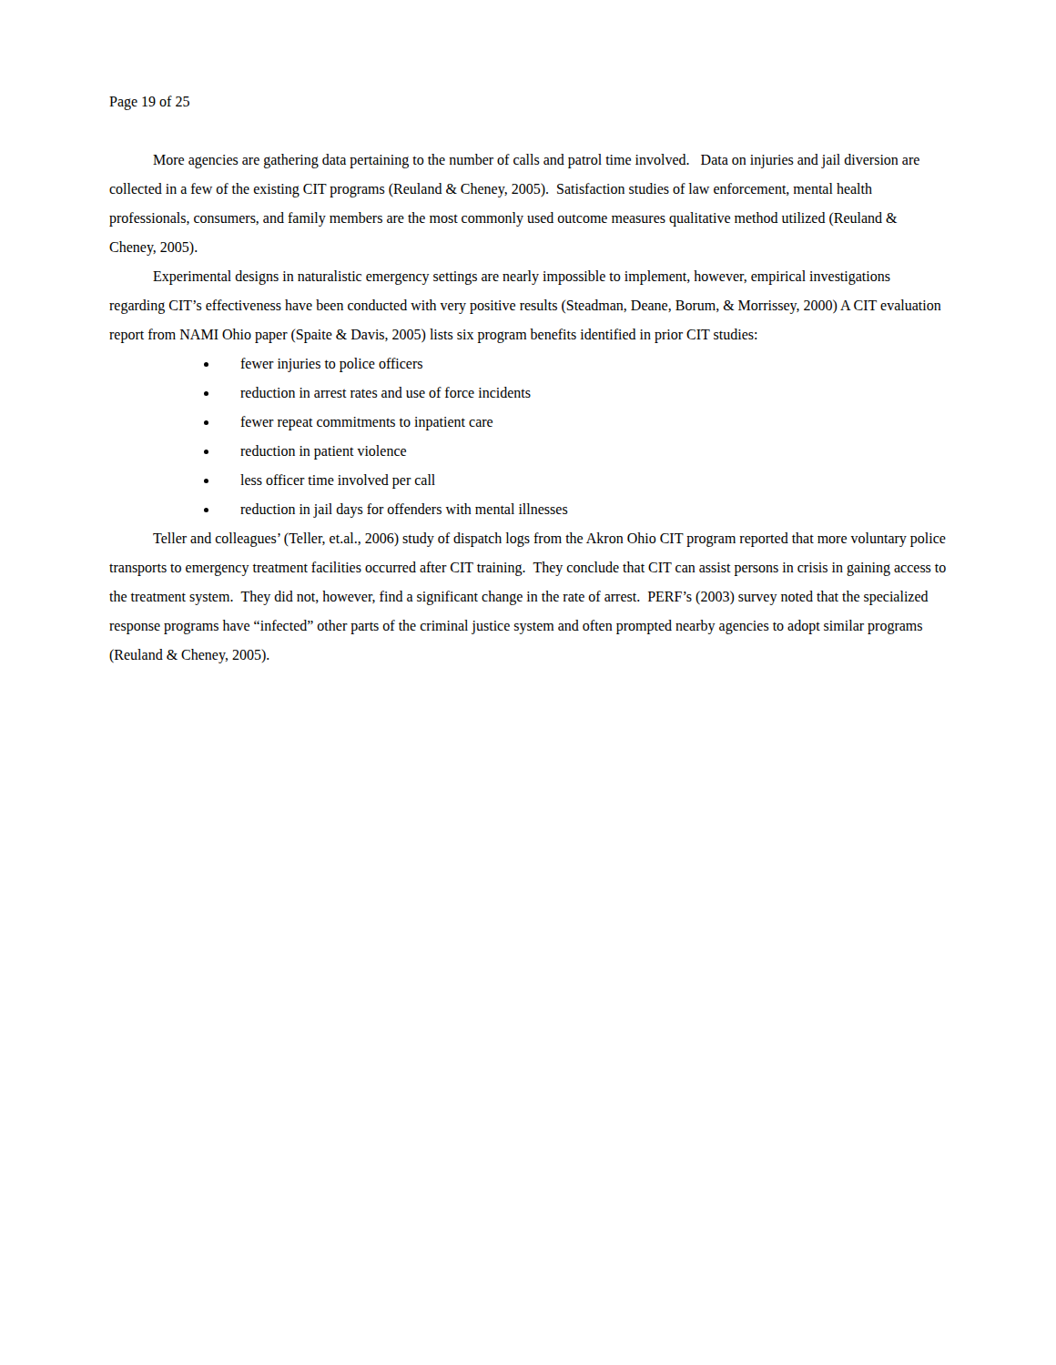Page 19 of 25
More agencies are gathering data pertaining to the number of calls and patrol time involved. Data on injuries and jail diversion are collected in a few of the existing CIT programs (Reuland & Cheney, 2005). Satisfaction studies of law enforcement, mental health professionals, consumers, and family members are the most commonly used outcome measures qualitative method utilized (Reuland & Cheney, 2005).
Experimental designs in naturalistic emergency settings are nearly impossible to implement, however, empirical investigations regarding CIT’s effectiveness have been conducted with very positive results (Steadman, Deane, Borum, & Morrissey, 2000) A CIT evaluation report from NAMI Ohio paper (Spaite & Davis, 2005) lists six program benefits identified in prior CIT studies:
fewer injuries to police officers
reduction in arrest rates and use of force incidents
fewer repeat commitments to inpatient care
reduction in patient violence
less officer time involved per call
reduction in jail days for offenders with mental illnesses
Teller and colleagues’ (Teller, et.al., 2006) study of dispatch logs from the Akron Ohio CIT program reported that more voluntary police transports to emergency treatment facilities occurred after CIT training. They conclude that CIT can assist persons in crisis in gaining access to the treatment system. They did not, however, find a significant change in the rate of arrest. PERF’s (2003) survey noted that the specialized response programs have “infected” other parts of the criminal justice system and often prompted nearby agencies to adopt similar programs (Reuland & Cheney, 2005).